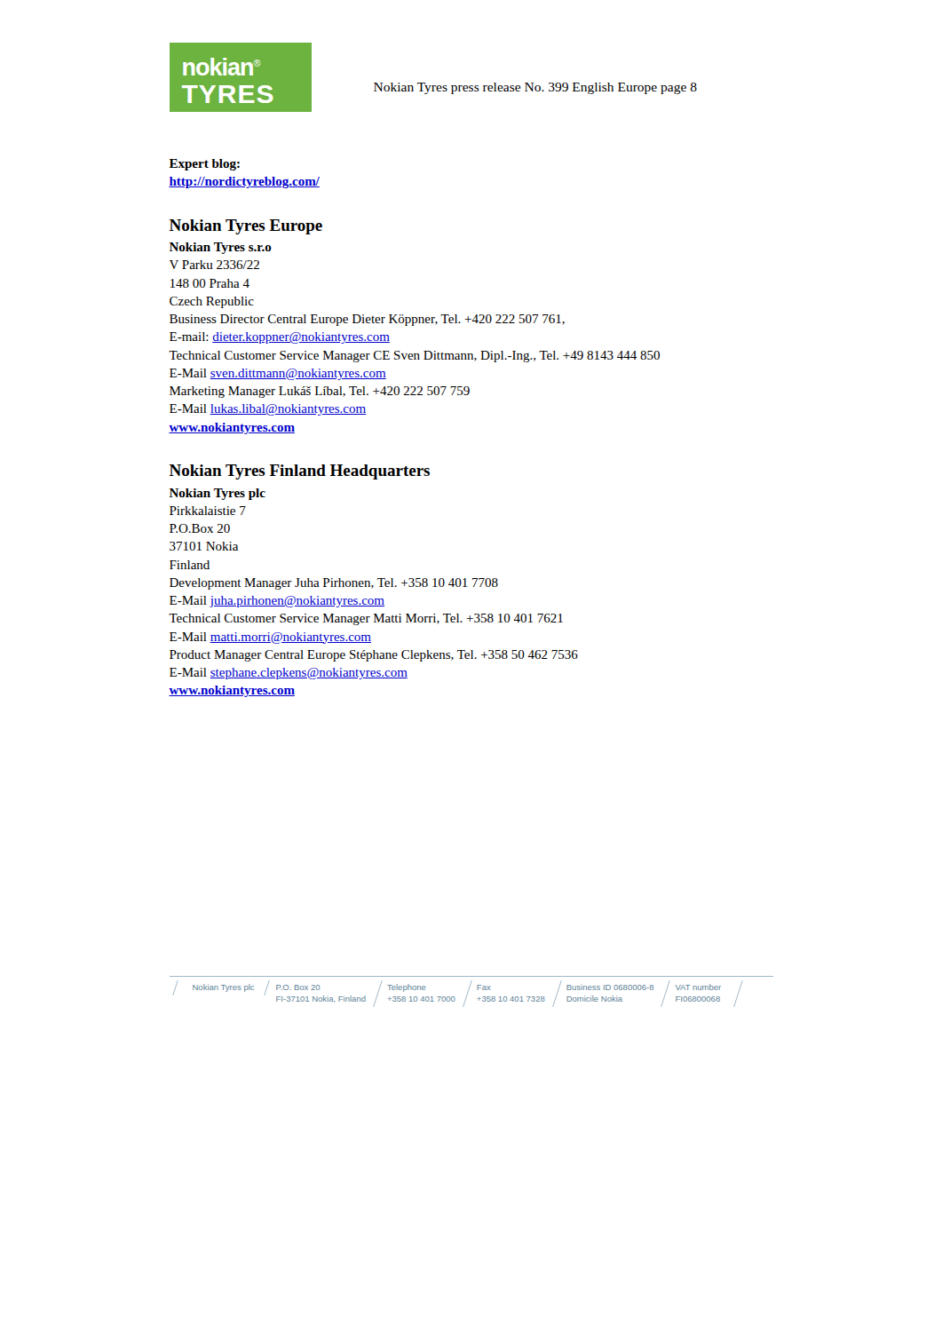nokian® TYRES
Nokian Tyres press release No. 399 English Europe page 8
Expert blog:
http://nordictyreblog.com/
Nokian Tyres Europe
Nokian Tyres s.r.o
V Parku 2336/22
148 00 Praha 4
Czech Republic
Business Director Central Europe Dieter Köppner, Tel. +420 222 507 761,
E-mail: dieter.koppner@nokiantyres.com
Technical Customer Service Manager CE Sven Dittmann, Dipl.-Ing., Tel. +49 8143 444 850
E-Mail sven.dittmann@nokiantyres.com
Marketing Manager Lukáš Líbal, Tel. +420 222 507 759
E-Mail lukas.libal@nokiantyres.com
www.nokiantyres.com
Nokian Tyres Finland Headquarters
Nokian Tyres plc
Pirkkalaistie 7
P.O.Box 20
37101 Nokia
Finland
Development Manager Juha Pirhonen, Tel. +358 10 401 7708
E-Mail juha.pirhonen@nokiantyres.com
Technical Customer Service Manager Matti Morri, Tel. +358 10 401 7621
E-Mail matti.morri@nokiantyres.com
Product Manager Central Europe Stéphane Clepkens, Tel. +358 50 462 7536
E-Mail stephane.clepkens@nokiantyres.com
www.nokiantyres.com
Nokian Tyres plc
P.O. Box 20
FI-37101 Nokia, Finland
Telephone
+358 10 401 7000
Fax
+358 10 401 7328
Business ID 0680006-8
Domicile Nokia
VAT number
FI06800068